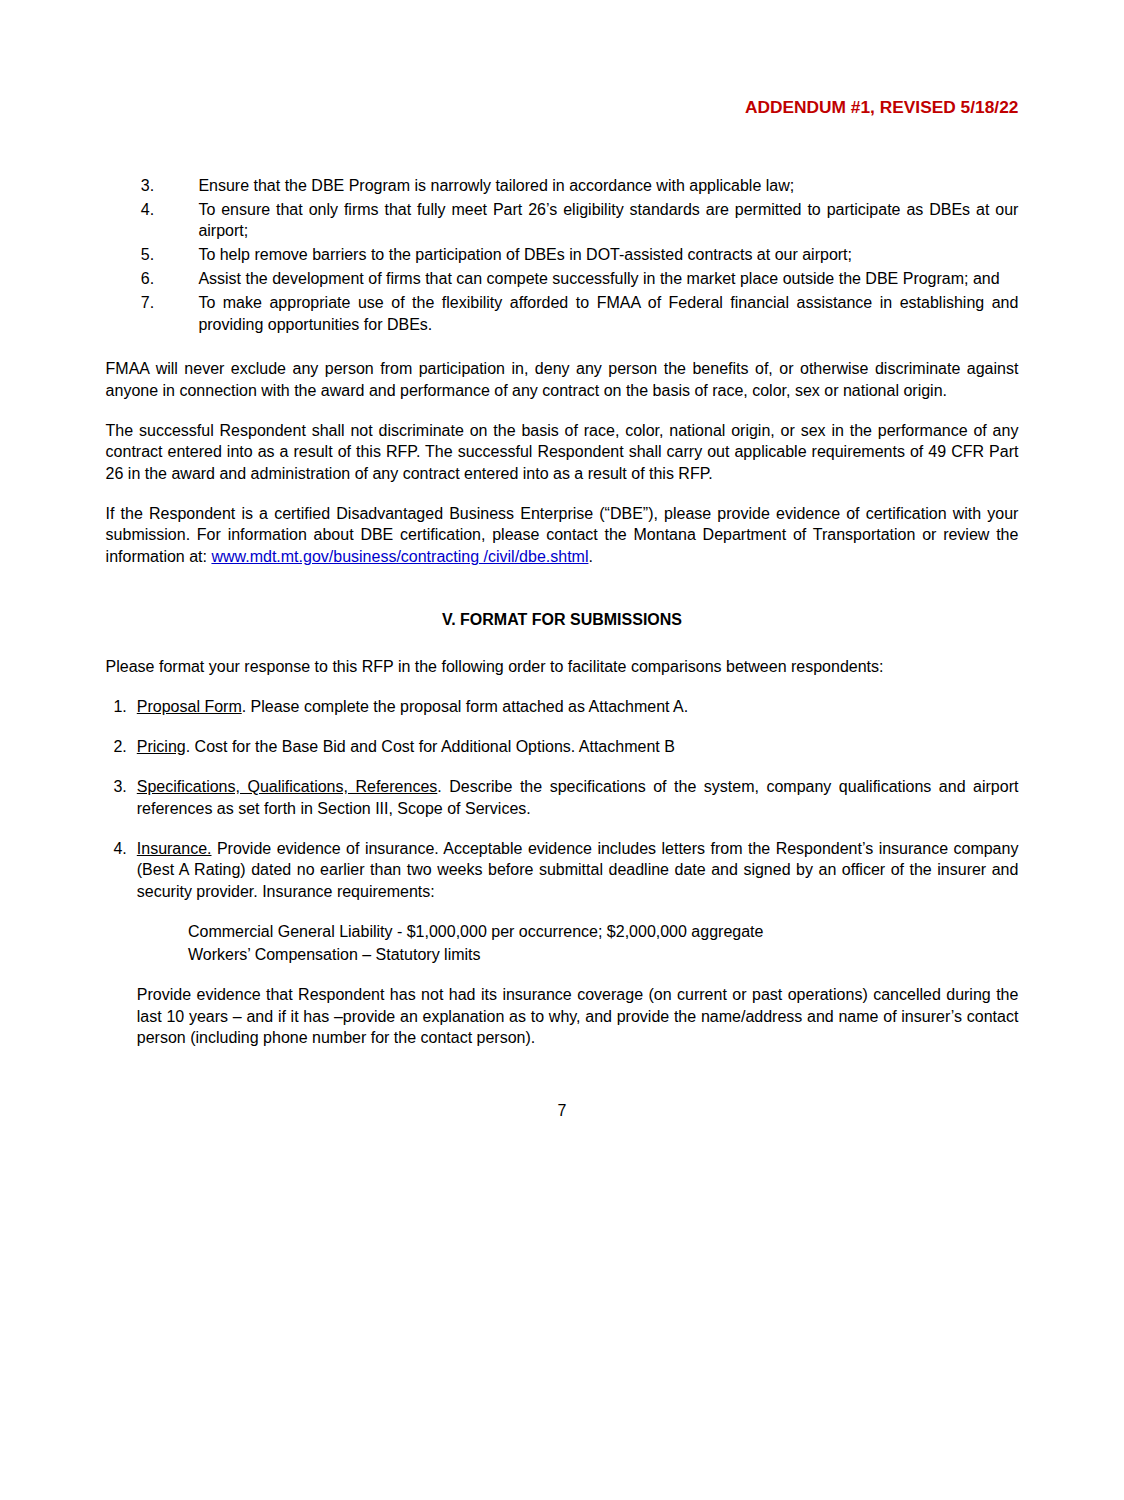ADDENDUM #1, REVISED 5/18/22
3. Ensure that the DBE Program is narrowly tailored in accordance with applicable law;
4. To ensure that only firms that fully meet Part 26’s eligibility standards are permitted to participate as DBEs at our airport;
5. To help remove barriers to the participation of DBEs in DOT-assisted contracts at our airport;
6. Assist the development of firms that can compete successfully in the market place outside the DBE Program; and
7. To make appropriate use of the flexibility afforded to FMAA of Federal financial assistance in establishing and providing opportunities for DBEs.
FMAA will never exclude any person from participation in, deny any person the benefits of, or otherwise discriminate against anyone in connection with the award and performance of any contract on the basis of race, color, sex or national origin.
The successful Respondent shall not discriminate on the basis of race, color, national origin, or sex in the performance of any contract entered into as a result of this RFP. The successful Respondent shall carry out applicable requirements of 49 CFR Part 26 in the award and administration of any contract entered into as a result of this RFP.
If the Respondent is a certified Disadvantaged Business Enterprise (“DBE”), please provide evidence of certification with your submission. For information about DBE certification, please contact the Montana Department of Transportation or review the information at: www.mdt.mt.gov/business/contracting /civil/dbe.shtml.
V. FORMAT FOR SUBMISSIONS
Please format your response to this RFP in the following order to facilitate comparisons between respondents:
Proposal Form. Please complete the proposal form attached as Attachment A.
Pricing. Cost for the Base Bid and Cost for Additional Options. Attachment B
Specifications, Qualifications, References. Describe the specifications of the system, company qualifications and airport references as set forth in Section III, Scope of Services.
Insurance. Provide evidence of insurance. Acceptable evidence includes letters from the Respondent’s insurance company (Best A Rating) dated no earlier than two weeks before submittal deadline date and signed by an officer of the insurer and security provider. Insurance requirements:
Commercial General Liability - $1,000,000 per occurrence; $2,000,000 aggregate
Workers’ Compensation – Statutory limits
Provide evidence that Respondent has not had its insurance coverage (on current or past operations) cancelled during the last 10 years – and if it has –provide an explanation as to why, and provide the name/address and name of insurer’s contact person (including phone number for the contact person).
7